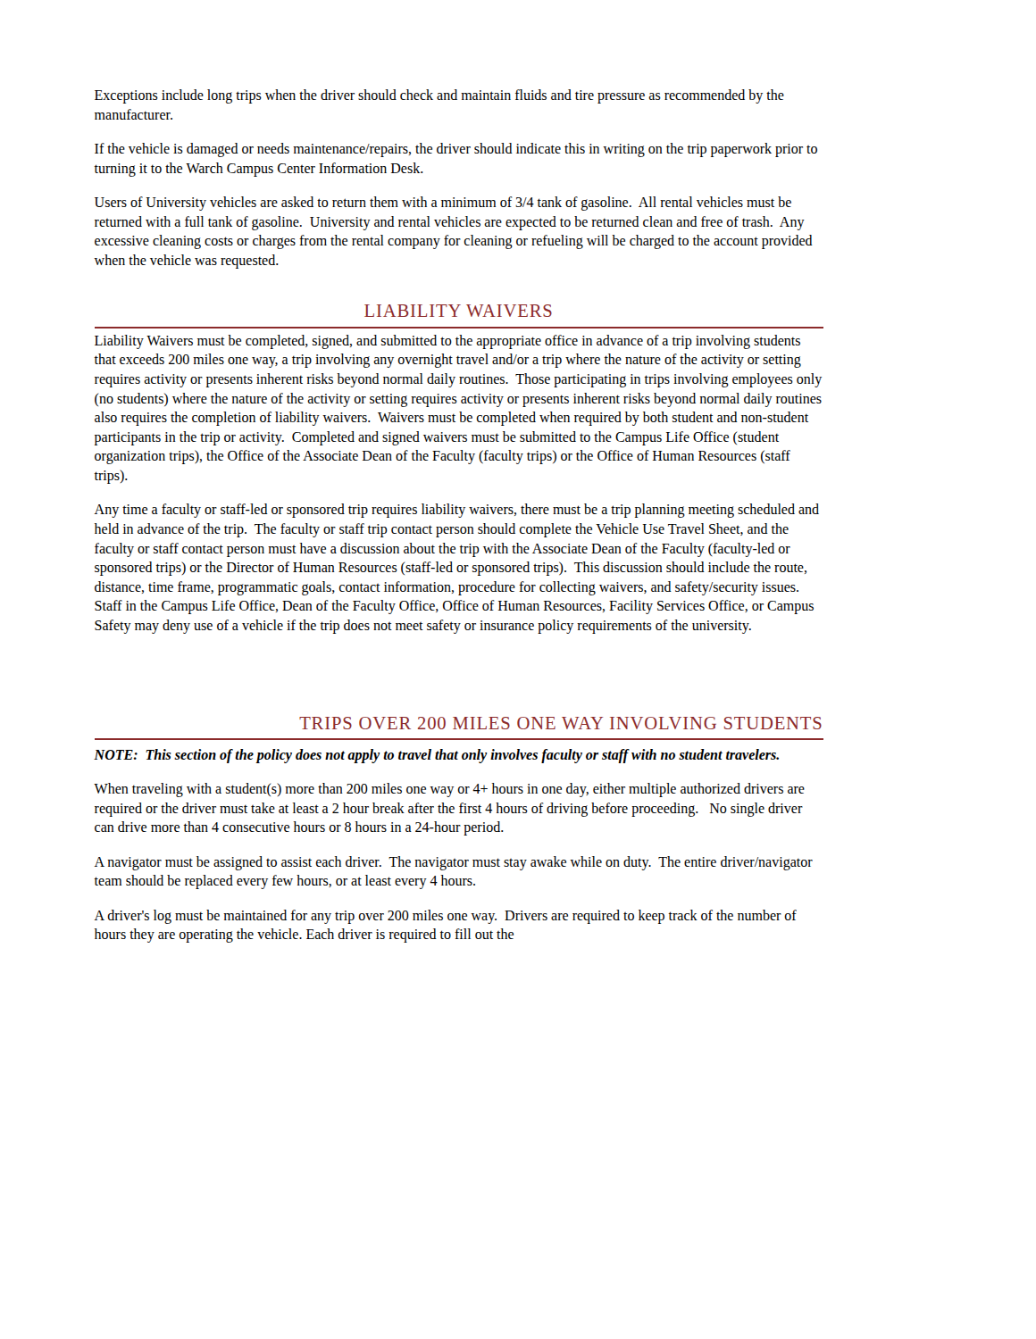Exceptions include long trips when the driver should check and maintain fluids and tire pressure as recommended by the manufacturer.
If the vehicle is damaged or needs maintenance/repairs, the driver should indicate this in writing on the trip paperwork prior to turning it to the Warch Campus Center Information Desk.
Users of University vehicles are asked to return them with a minimum of 3/4 tank of gasoline. All rental vehicles must be returned with a full tank of gasoline. University and rental vehicles are expected to be returned clean and free of trash. Any excessive cleaning costs or charges from the rental company for cleaning or refueling will be charged to the account provided when the vehicle was requested.
Liability Waivers
Liability Waivers must be completed, signed, and submitted to the appropriate office in advance of a trip involving students that exceeds 200 miles one way, a trip involving any overnight travel and/or a trip where the nature of the activity or setting requires activity or presents inherent risks beyond normal daily routines. Those participating in trips involving employees only (no students) where the nature of the activity or setting requires activity or presents inherent risks beyond normal daily routines also requires the completion of liability waivers. Waivers must be completed when required by both student and non-student participants in the trip or activity. Completed and signed waivers must be submitted to the Campus Life Office (student organization trips), the Office of the Associate Dean of the Faculty (faculty trips) or the Office of Human Resources (staff trips).
Any time a faculty or staff-led or sponsored trip requires liability waivers, there must be a trip planning meeting scheduled and held in advance of the trip. The faculty or staff trip contact person should complete the Vehicle Use Travel Sheet, and the faculty or staff contact person must have a discussion about the trip with the Associate Dean of the Faculty (faculty-led or sponsored trips) or the Director of Human Resources (staff-led or sponsored trips). This discussion should include the route, distance, time frame, programmatic goals, contact information, procedure for collecting waivers, and safety/security issues. Staff in the Campus Life Office, Dean of the Faculty Office, Office of Human Resources, Facility Services Office, or Campus Safety may deny use of a vehicle if the trip does not meet safety or insurance policy requirements of the university.
Trips Over 200 Miles One Way Involving Students
NOTE: This section of the policy does not apply to travel that only involves faculty or staff with no student travelers.
When traveling with a student(s) more than 200 miles one way or 4+ hours in one day, either multiple authorized drivers are required or the driver must take at least a 2 hour break after the first 4 hours of driving before proceeding. No single driver can drive more than 4 consecutive hours or 8 hours in a 24-hour period.
A navigator must be assigned to assist each driver. The navigator must stay awake while on duty. The entire driver/navigator team should be replaced every few hours, or at least every 4 hours.
A driver's log must be maintained for any trip over 200 miles one way. Drivers are required to keep track of the number of hours they are operating the vehicle. Each driver is required to fill out the